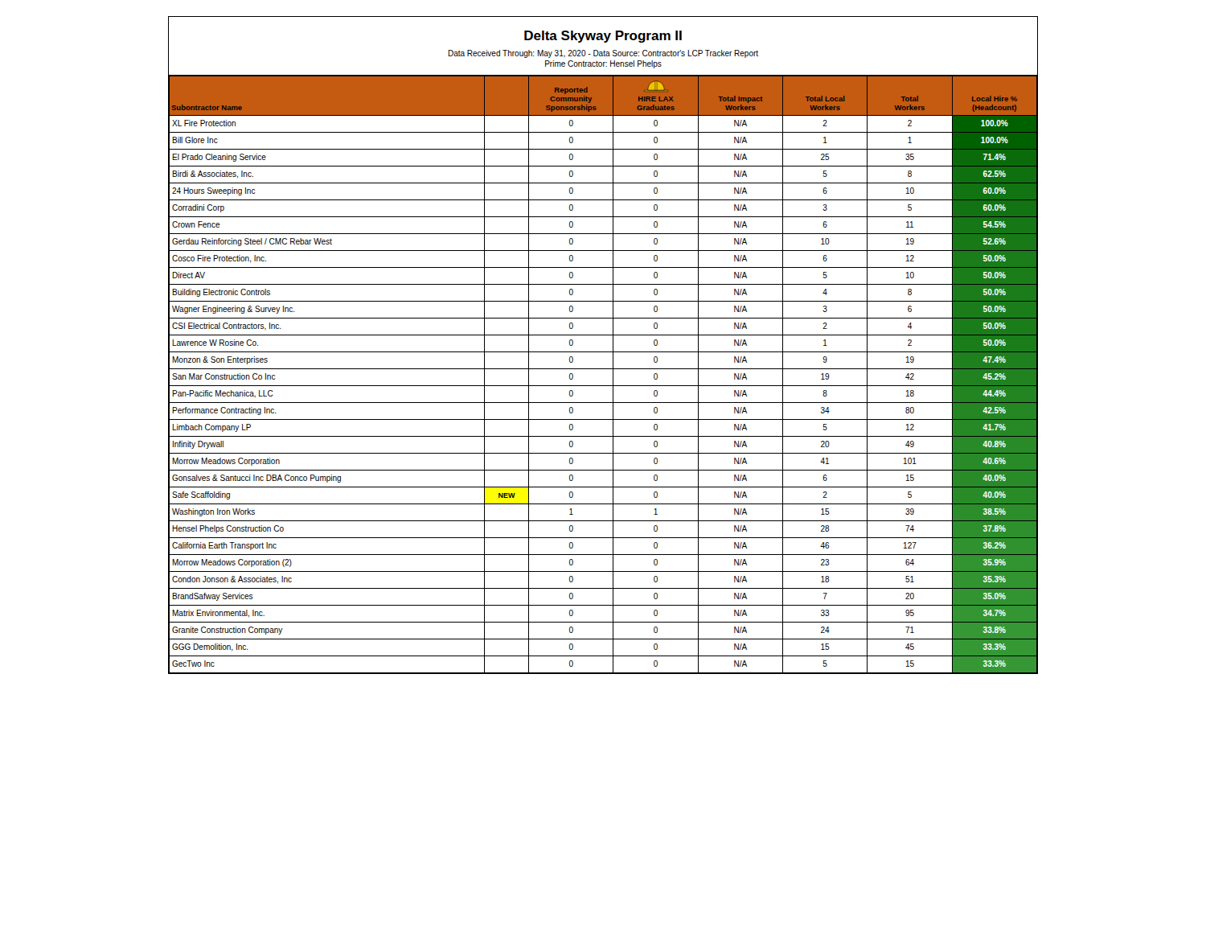Delta Skyway Program II
Data Received Through: May 31, 2020 - Data Source: Contractor's LCP Tracker Report
Prime Contractor: Hensel Phelps
| Subontractor Name | | Reported Community Sponsorships | HIRE LAX Graduates | Total Impact Workers | Total Local Workers | Total Workers | Local Hire % (Headcount) |
| --- | --- | --- | --- | --- | --- | --- | --- |
| XL Fire Protection | | 0 | 0 | N/A | 2 | 2 | 100.0% |
| Bill Glore Inc | | 0 | 0 | N/A | 1 | 1 | 100.0% |
| El Prado Cleaning Service | | 0 | 0 | N/A | 25 | 35 | 71.4% |
| Birdi & Associates, Inc. | | 0 | 0 | N/A | 5 | 8 | 62.5% |
| 24 Hours Sweeping Inc | | 0 | 0 | N/A | 6 | 10 | 60.0% |
| Corradini Corp | | 0 | 0 | N/A | 3 | 5 | 60.0% |
| Crown Fence | | 0 | 0 | N/A | 6 | 11 | 54.5% |
| Gerdau Reinforcing Steel / CMC Rebar West | | 0 | 0 | N/A | 10 | 19 | 52.6% |
| Cosco Fire Protection, Inc. | | 0 | 0 | N/A | 6 | 12 | 50.0% |
| Direct AV | | 0 | 0 | N/A | 5 | 10 | 50.0% |
| Building Electronic Controls | | 0 | 0 | N/A | 4 | 8 | 50.0% |
| Wagner Engineering & Survey Inc. | | 0 | 0 | N/A | 3 | 6 | 50.0% |
| CSI Electrical Contractors, Inc. | | 0 | 0 | N/A | 2 | 4 | 50.0% |
| Lawrence W Rosine Co. | | 0 | 0 | N/A | 1 | 2 | 50.0% |
| Monzon & Son Enterprises | | 0 | 0 | N/A | 9 | 19 | 47.4% |
| San Mar Construction Co Inc | | 0 | 0 | N/A | 19 | 42 | 45.2% |
| Pan-Pacific Mechanica, LLC | | 0 | 0 | N/A | 8 | 18 | 44.4% |
| Performance Contracting Inc. | | 0 | 0 | N/A | 34 | 80 | 42.5% |
| Limbach Company LP | | 0 | 0 | N/A | 5 | 12 | 41.7% |
| Infinity Drywall | | 0 | 0 | N/A | 20 | 49 | 40.8% |
| Morrow Meadows Corporation | | 0 | 0 | N/A | 41 | 101 | 40.6% |
| Gonsalves & Santucci Inc DBA Conco Pumping | | 0 | 0 | N/A | 6 | 15 | 40.0% |
| Safe Scaffolding | NEW | 0 | 0 | N/A | 2 | 5 | 40.0% |
| Washington Iron Works | | 1 | 1 | N/A | 15 | 39 | 38.5% |
| Hensel Phelps Construction Co | | 0 | 0 | N/A | 28 | 74 | 37.8% |
| California Earth Transport Inc | | 0 | 0 | N/A | 46 | 127 | 36.2% |
| Morrow Meadows Corporation (2) | | 0 | 0 | N/A | 23 | 64 | 35.9% |
| Condon Jonson & Associates, Inc | | 0 | 0 | N/A | 18 | 51 | 35.3% |
| BrandSafway Services | | 0 | 0 | N/A | 7 | 20 | 35.0% |
| Matrix Environmental, Inc. | | 0 | 0 | N/A | 33 | 95 | 34.7% |
| Granite Construction Company | | 0 | 0 | N/A | 24 | 71 | 33.8% |
| GGG Demolition, Inc. | | 0 | 0 | N/A | 15 | 45 | 33.3% |
| GecTwo Inc | | 0 | 0 | N/A | 5 | 15 | 33.3% |